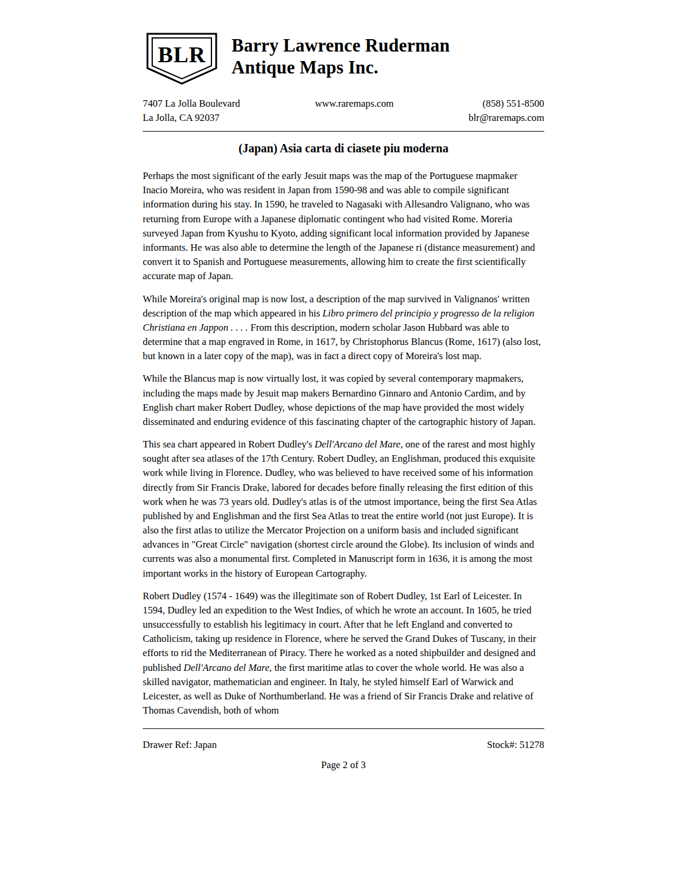BLR
Barry Lawrence Ruderman
Antique Maps Inc.
7407 La Jolla BoulevardLa Jolla, CA 92037
www.raremaps.com
(858) 551-8500blr@raremaps.com
(Japan) Asia carta di ciasete piu moderna
Perhaps the most significant of the early Jesuit maps was the map of the Portuguese mapmaker Inacio Moreira, who was resident in Japan from 1590-98 and was able to compile significant information during his stay. In 1590, he traveled to Nagasaki with Allesandro Valignano, who was returning from Europe with a Japanese diplomatic contingent who had visited Rome. Moreria surveyed Japan from Kyushu to Kyoto, adding significant local information provided by Japanese informants. He was also able to determine the length of the Japanese ri (distance measurement) and convert it to Spanish and Portuguese measurements, allowing him to create the first scientifically accurate map of Japan.
While Moreira's original map is now lost, a description of the map survived in Valignanos' written description of the map which appeared in his Libro primero del principio y progresso de la religion Christiana en Jappon . . . . From this description, modern scholar Jason Hubbard was able to determine that a map engraved in Rome, in 1617, by Christophorus Blancus (Rome, 1617) (also lost, but known in a later copy of the map), was in fact a direct copy of Moreira's lost map.
While the Blancus map is now virtually lost, it was copied by several contemporary mapmakers, including the maps made by Jesuit map makers Bernardino Ginnaro and Antonio Cardim, and by English chart maker Robert Dudley, whose depictions of the map have provided the most widely disseminated and enduring evidence of this fascinating chapter of the cartographic history of Japan.
This sea chart appeared in Robert Dudley's Dell'Arcano del Mare, one of the rarest and most highly sought after sea atlases of the 17th Century. Robert Dudley, an Englishman, produced this exquisite work while living in Florence. Dudley, who was believed to have received some of his information directly from Sir Francis Drake, labored for decades before finally releasing the first edition of this work when he was 73 years old. Dudley's atlas is of the utmost importance, being the first Sea Atlas published by and Englishman and the first Sea Atlas to treat the entire world (not just Europe). It is also the first atlas to utilize the Mercator Projection on a uniform basis and included significant advances in "Great Circle" navigation (shortest circle around the Globe). Its inclusion of winds and currents was also a monumental first. Completed in Manuscript form in 1636, it is among the most important works in the history of European Cartography.
Robert Dudley (1574 - 1649) was the illegitimate son of Robert Dudley, 1st Earl of Leicester. In 1594, Dudley led an expedition to the West Indies, of which he wrote an account. In 1605, he tried unsuccessfully to establish his legitimacy in court. After that he left England and converted to Catholicism, taking up residence in Florence, where he served the Grand Dukes of Tuscany, in their efforts to rid the Mediterranean of Piracy. There he worked as a noted shipbuilder and designed and published Dell'Arcano del Mare, the first maritime atlas to cover the whole world. He was also a skilled navigator, mathematician and engineer. In Italy, he styled himself Earl of Warwick and Leicester, as well as Duke of Northumberland. He was a friend of Sir Francis Drake and relative of Thomas Cavendish, both of whom
Drawer Ref: Japan
Stock#: 51278
Page 2 of 3